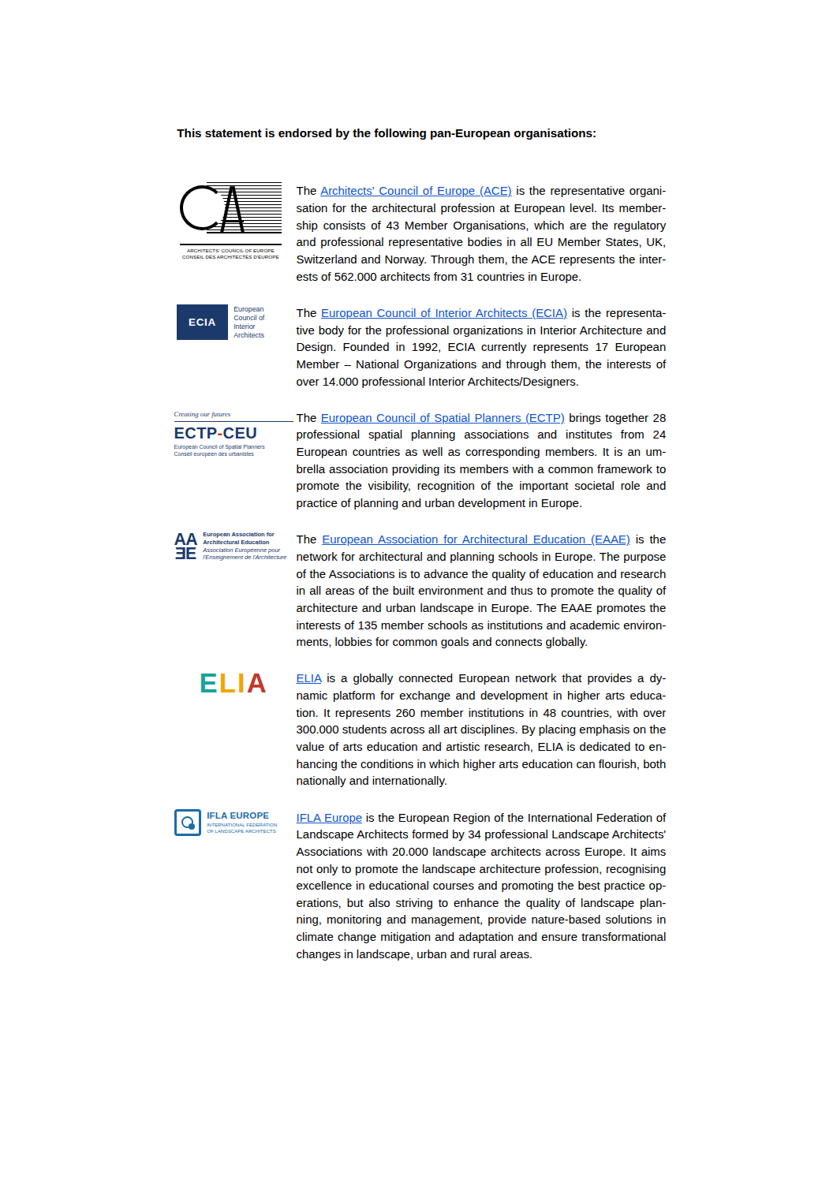This statement is endorsed by the following pan-European organisations:
| ARCHITECTS' COUNCIL OF EUROPE CONSEIL DES ARCHITECTES D'EUROPE | The Architects' Council of Europe (ACE) is the representative organisation for the architectural profession at European level. Its membership consists of 43 Member Organisations, which are the regulatory and professional representative bodies in all EU Member States, UK, Switzerland and Norway. Through them, the ACE represents the interests of 562.000 architects from 31 countries in Europe. |
| ECIA European Council of Interior Architects | The European Council of Interior Architects (ECIA) is the representative body for the professional organizations in Interior Architecture and Design. Founded in 1992, ECIA currently represents 17 European Member – National Organizations and through them, the interests of over 14.000 professional Interior Architects/Designers. |
| Creating our futures ECTP - CEU European Council of Spatial Planners Conseil européen des urbanistes | The European Council of Spatial Planners (ECTP) brings together 28 professional spatial planning associations and institutes from 24 European countries as well as corresponding members. It is an umbrella association providing its members with a common framework to promote the visibility, recognition of the important societal role and practice of planning and urban development in Europe. |
| AA ƎE European Association for Architectural Education Association Européenne pour l'Enseignement de l'Architecture | The European Association for Architectural Education (EAAE) is the network for architectural and planning schools in Europe. The purpose of the Associations is to advance the quality of education and research in all areas of the built environment and thus to promote the quality of architecture and urban landscape in Europe. The EAAE promotes the interests of 135 member schools as institutions and academic environments, lobbies for common goals and connects globally. |
| E L I A | ELIA is a globally connected European network that provides a dynamic platform for exchange and development in higher arts education. It represents 260 member institutions in 48 countries, with over 300.000 students across all art disciplines. By placing emphasis on the value of arts education and artistic research, ELIA is dedicated to enhancing the conditions in which higher arts education can flourish, both nationally and internationally. |
| IFLA EUROPE INTERNATIONAL FEDERATION OF LANDSCAPE ARCHITECTS | IFLA Europe is the European Region of the International Federation of Landscape Architects formed by 34 professional Landscape Architects' Associations with 20.000 landscape architects across Europe. It aims not only to promote the landscape architecture profession, recognising excellence in educational courses and promoting the best practice operations, but also striving to enhance the quality of landscape planning, monitoring and management, provide nature-based solutions in climate change mitigation and adaptation and ensure transformational changes in landscape, urban and rural areas. |